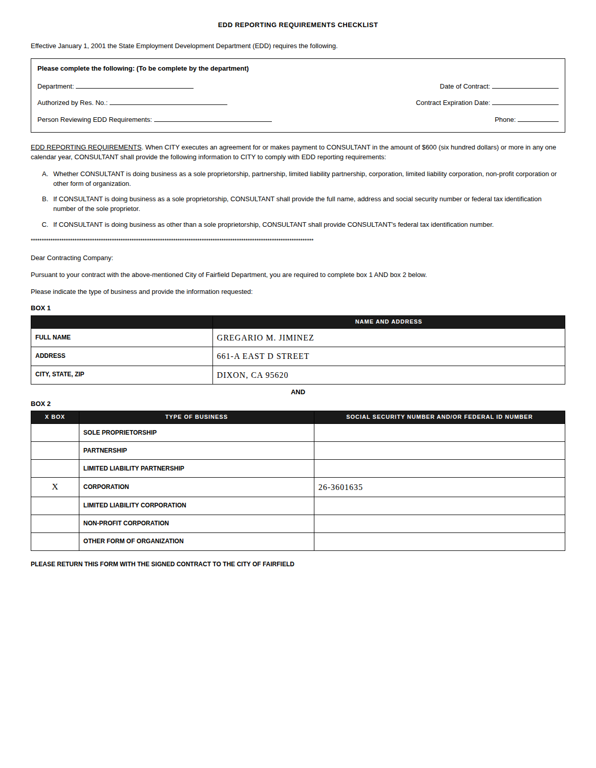EDD REPORTING REQUIREMENTS CHECKLIST
Effective January 1, 2001 the State Employment Development Department (EDD) requires the following.
Please complete the following: (To be complete by the department)
Department: Date of Contract:
Authorized by Res. No.: Contract Expiration Date:
Person Reviewing EDD Requirements: Phone:
EDD REPORTING REQUIREMENTS. When CITY executes an agreement for or makes payment to CONSULTANT in the amount of $600 (six hundred dollars) or more in any one calendar year, CONSULTANT shall provide the following information to CITY to comply with EDD reporting requirements:
Whether CONSULTANT is doing business as a sole proprietorship, partnership, limited liability partnership, corporation, limited liability corporation, non-profit corporation or other form of organization.
If CONSULTANT is doing business as a sole proprietorship, CONSULTANT shall provide the full name, address and social security number or federal tax identification number of the sole proprietor.
If CONSULTANT is doing business as other than a sole proprietorship, CONSULTANT shall provide CONSULTANT's federal tax identification number.
*********************************************************************************************************************************
Dear Contracting Company:
Pursuant to your contract with the above-mentioned City of Fairfield Department, you are required to complete box 1 AND box 2 below.
Please indicate the type of business and provide the information requested:
BOX 1
| | NAME AND ADDRESS |
| --- | --- |
| FULL NAME | GREGARIO M. JIMINEZ |
| ADDRESS | 661-A EAST D STREET |
| CITY, STATE, ZIP | DIXON, CA 95620 |
AND
BOX 2
| X BOX | TYPE OF BUSINESS | SOCIAL SECURITY NUMBER AND/OR FEDERAL ID NUMBER |
| --- | --- | --- |
| | SOLE PROPRIETORSHIP | |
| | PARTNERSHIP | |
| | LIMITED LIABILITY PARTNERSHIP | |
| X | CORPORATION | 26-3601635 |
| | LIMITED LIABILITY CORPORATION | |
| | NON-PROFIT CORPORATION | |
| | OTHER FORM OF ORGANIZATION | |
PLEASE RETURN THIS FORM WITH THE SIGNED CONTRACT TO THE CITY OF FAIRFIELD